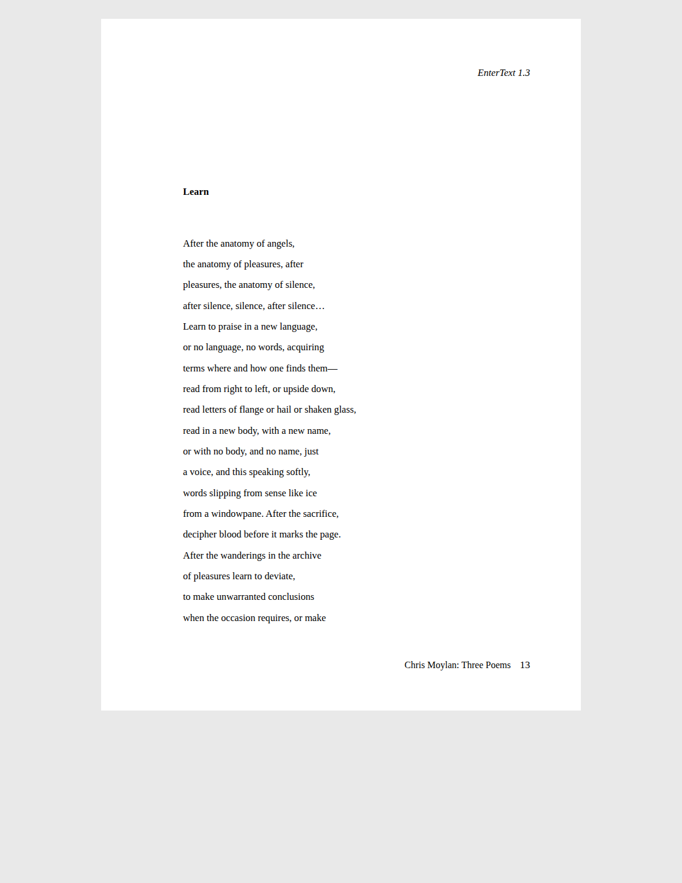EnterText 1.3
Learn
After the anatomy of angels,
the anatomy of pleasures, after
pleasures, the anatomy of silence,
after silence, silence, after silence…
Learn to praise in a new language,
or no language, no words, acquiring
terms where and how one finds them—
read from right to left, or upside down,
read letters of flange or hail or shaken glass,
read in a new body, with a new name,
or with no body, and no name, just
a voice, and this speaking softly,
words slipping from sense like ice
from a windowpane. After the sacrifice,
decipher blood before it marks the page.
After the wanderings in the archive
of pleasures learn to deviate,
to make unwarranted conclusions
when the occasion requires, or make
Chris Moylan: Three Poems13